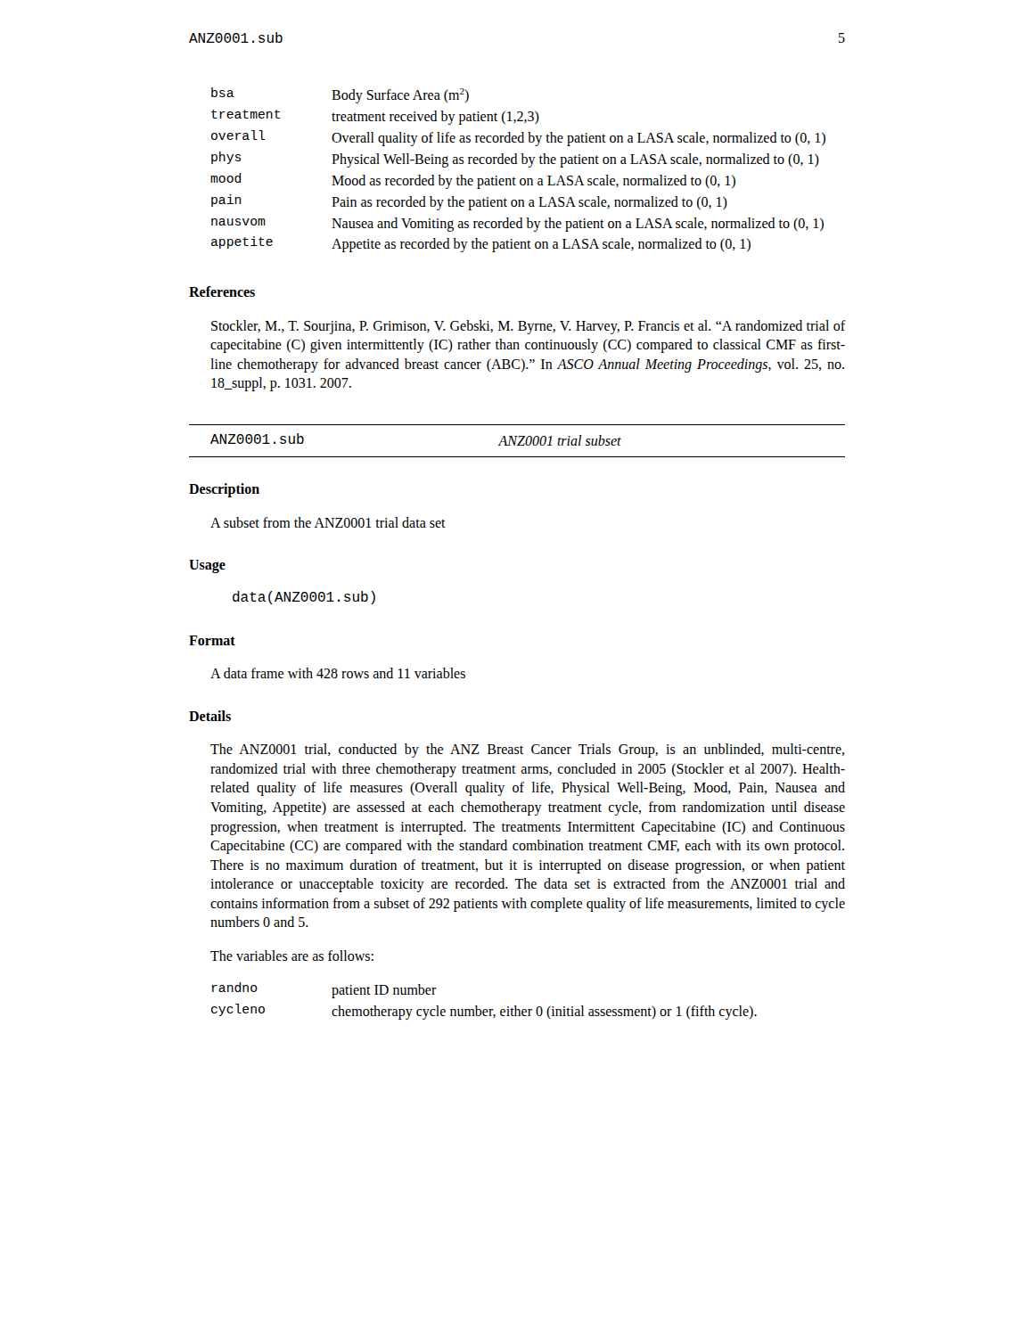ANZ0001.sub 5
bsa
Body Surface Area (m2)
treatment
treatment received by patient (1,2,3)
overall
Overall quality of life as recorded by the patient on a LASA scale, normalized to (0, 1)
phys
Physical Well-Being as recorded by the patient on a LASA scale, normalized to (0, 1)
mood
Mood as recorded by the patient on a LASA scale, normalized to (0, 1)
pain
Pain as recorded by the patient on a LASA scale, normalized to (0, 1)
nausvom
Nausea and Vomiting as recorded by the patient on a LASA scale, normalized to (0, 1)
appetite
Appetite as recorded by the patient on a LASA scale, normalized to (0, 1)
References
Stockler, M., T. Sourjina, P. Grimison, V. Gebski, M. Byrne, V. Harvey, P. Francis et al. “A randomized trial of capecitabine (C) given intermittently (IC) rather than continuously (CC) compared to classical CMF as first-line chemotherapy for advanced breast cancer (ABC).” In ASCO Annual Meeting Proceedings, vol. 25, no. 18_suppl, p. 1031. 2007.
ANZ0001.sub ANZ0001 trial subset
Description
A subset from the ANZ0001 trial data set
Usage
data(ANZ0001.sub)
Format
A data frame with 428 rows and 11 variables
Details
The ANZ0001 trial, conducted by the ANZ Breast Cancer Trials Group, is an unblinded, multi-centre, randomized trial with three chemotherapy treatment arms, concluded in 2005 (Stockler et al 2007). Health-related quality of life measures (Overall quality of life, Physical Well-Being, Mood, Pain, Nausea and Vomiting, Appetite) are assessed at each chemotherapy treatment cycle, from randomization until disease progression, when treatment is interrupted. The treatments Intermittent Capecitabine (IC) and Continuous Capecitabine (CC) are compared with the standard combination treatment CMF, each with its own protocol. There is no maximum duration of treatment, but it is interrupted on disease progression, or when patient intolerance or unacceptable toxicity are recorded. The data set is extracted from the ANZ0001 trial and contains information from a subset of 292 patients with complete quality of life measurements, limited to cycle numbers 0 and 5.
The variables are as follows:
randno
patient ID number
cycleno
chemotherapy cycle number, either 0 (initial assessment) or 1 (fifth cycle).